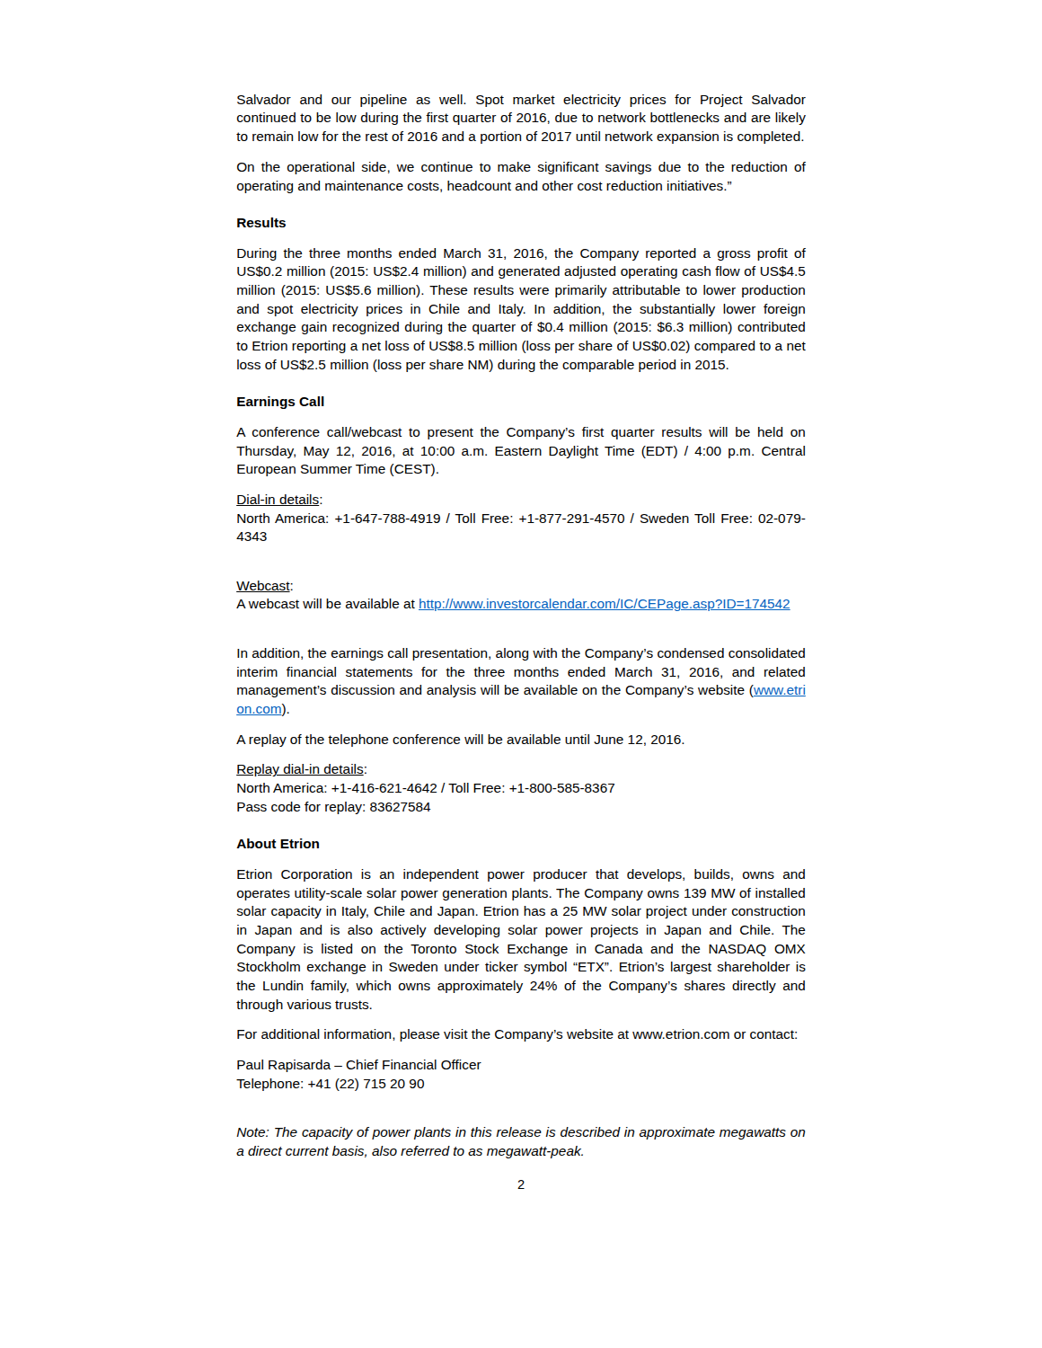Salvador and our pipeline as well. Spot market electricity prices for Project Salvador continued to be low during the first quarter of 2016, due to network bottlenecks and are likely to remain low for the rest of 2016 and a portion of 2017 until network expansion is completed.
On the operational side, we continue to make significant savings due to the reduction of operating and maintenance costs, headcount and other cost reduction initiatives.”
Results
During the three months ended March 31, 2016, the Company reported a gross profit of US$0.2 million (2015: US$2.4 million) and generated adjusted operating cash flow of US$4.5 million (2015: US$5.6 million). These results were primarily attributable to lower production and spot electricity prices in Chile and Italy. In addition, the substantially lower foreign exchange gain recognized during the quarter of $0.4 million (2015: $6.3 million) contributed to Etrion reporting a net loss of US$8.5 million (loss per share of US$0.02) compared to a net loss of US$2.5 million (loss per share NM) during the comparable period in 2015.
Earnings Call
A conference call/webcast to present the Company’s first quarter results will be held on Thursday, May 12, 2016, at 10:00 a.m. Eastern Daylight Time (EDT) / 4:00 p.m. Central European Summer Time (CEST).
Dial-in details:
North America: +1-647-788-4919 / Toll Free: +1-877-291-4570 / Sweden Toll Free: 02-079-4343
Webcast:
A webcast will be available at http://www.investorcalendar.com/IC/CEPage.asp?ID=174542
In addition, the earnings call presentation, along with the Company’s condensed consolidated interim financial statements for the three months ended March 31, 2016, and related management’s discussion and analysis will be available on the Company’s website (www.etrion.com).
A replay of the telephone conference will be available until June 12, 2016.
Replay dial-in details:
North America: +1-416-621-4642 / Toll Free: +1-800-585-8367
Pass code for replay: 83627584
About Etrion
Etrion Corporation is an independent power producer that develops, builds, owns and operates utility-scale solar power generation plants. The Company owns 139 MW of installed solar capacity in Italy, Chile and Japan. Etrion has a 25 MW solar project under construction in Japan and is also actively developing solar power projects in Japan and Chile. The Company is listed on the Toronto Stock Exchange in Canada and the NASDAQ OMX Stockholm exchange in Sweden under ticker symbol “ETX”. Etrion’s largest shareholder is the Lundin family, which owns approximately 24% of the Company’s shares directly and through various trusts.
For additional information, please visit the Company’s website at www.etrion.com or contact:
Paul Rapisarda – Chief Financial Officer
Telephone: +41 (22) 715 20 90
Note: The capacity of power plants in this release is described in approximate megawatts on a direct current basis, also referred to as megawatt-peak.
2